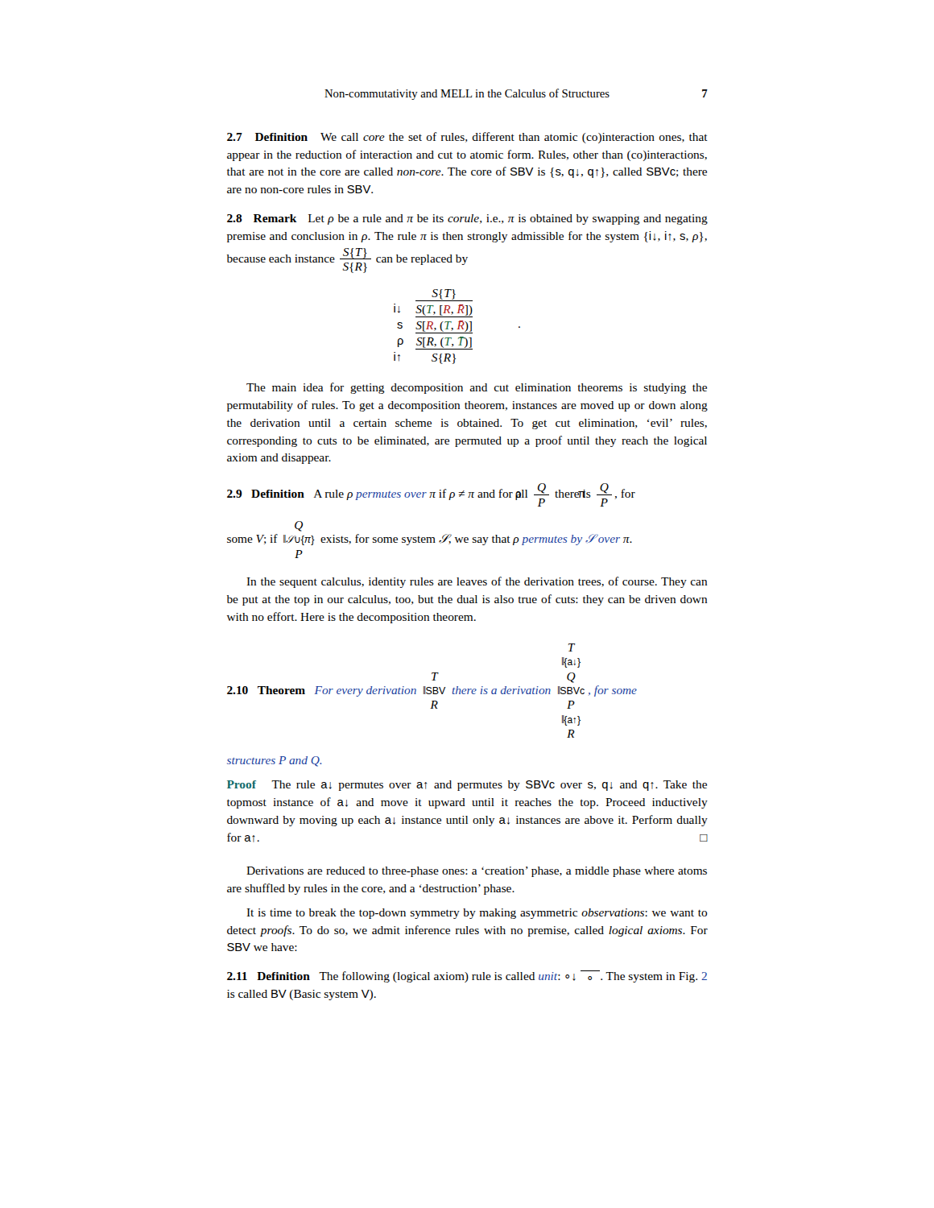Non-commutativity and MELL in the Calculus of Structures 7
2.7 Definition We call core the set of rules, different than atomic (co)interaction ones, that appear in the reduction of interaction and cut to atomic form. Rules, other than (co)interactions, that are not in the core are called non-core. The core of SBV is {s, q↓, q↑}, called SBVc; there are no non-core rules in SBV.
2.8 Remark Let ρ be a rule and π be its corule, i.e., π is obtained by swapping and negating premise and conclusion in ρ. The rule π is then strongly admissible for the system {i↓, i↑, s, ρ}, because each instance S{T}S{R} can be replaced by
S{T} i↓ S(T, [R, R̄]) s S[R, (T, R̄)] ρ S[R, (T, T̄)] i↑ S{R} .
The main idea for getting decomposition and cut elimination theorems is studying the permutability of rules. To get a decomposition theorem, instances are moved up or down along the derivation until a certain scheme is obtained. To get cut elimination, ‘evil’ rules, corresponding to cuts to be eliminated, are permuted up a proof until they reach the logical axiom and disappear.
2.9 Definition A rule ρ permutes over π if ρ ≠ π and for all ρQP there is πQP, for
some V; if Q ‖𝒮∪{π} P exists, for some system 𝒮, we say that ρ permutes by 𝒮 over π.
In the sequent calculus, identity rules are leaves of the derivation trees, of course. They can be put at the top in our calculus, too, but the dual is also true of cuts: they can be driven down with no effort. Here is the decomposition theorem.
2.10 Theorem For every derivation T ‖SBV R there is a derivation T ‖{a↓} Q ‖SBVc P ‖{a↑} R , for some
structures P and Q.
Proof The rule a↓ permutes over a↑ and permutes by SBVc over s, q↓ and q↑. Take the topmost instance of a↓ and move it upward until it reaches the top. Proceed inductively downward by moving up each a↓ instance until only a↓ instances are above it. Perform dually for a↑.□
Derivations are reduced to three-phase ones: a ‘creation’ phase, a middle phase where atoms are shuffled by rules in the core, and a ‘destruction’ phase.
It is time to break the top-down symmetry by making asymmetric observations: we want to detect proofs. To do so, we admit inference rules with no premise, called logical axioms. For SBV we have:
2.11 Definition The following (logical axiom) rule is called unit: ∘↓ ∘. The system in Fig. 2 is called BV (Basic system V).